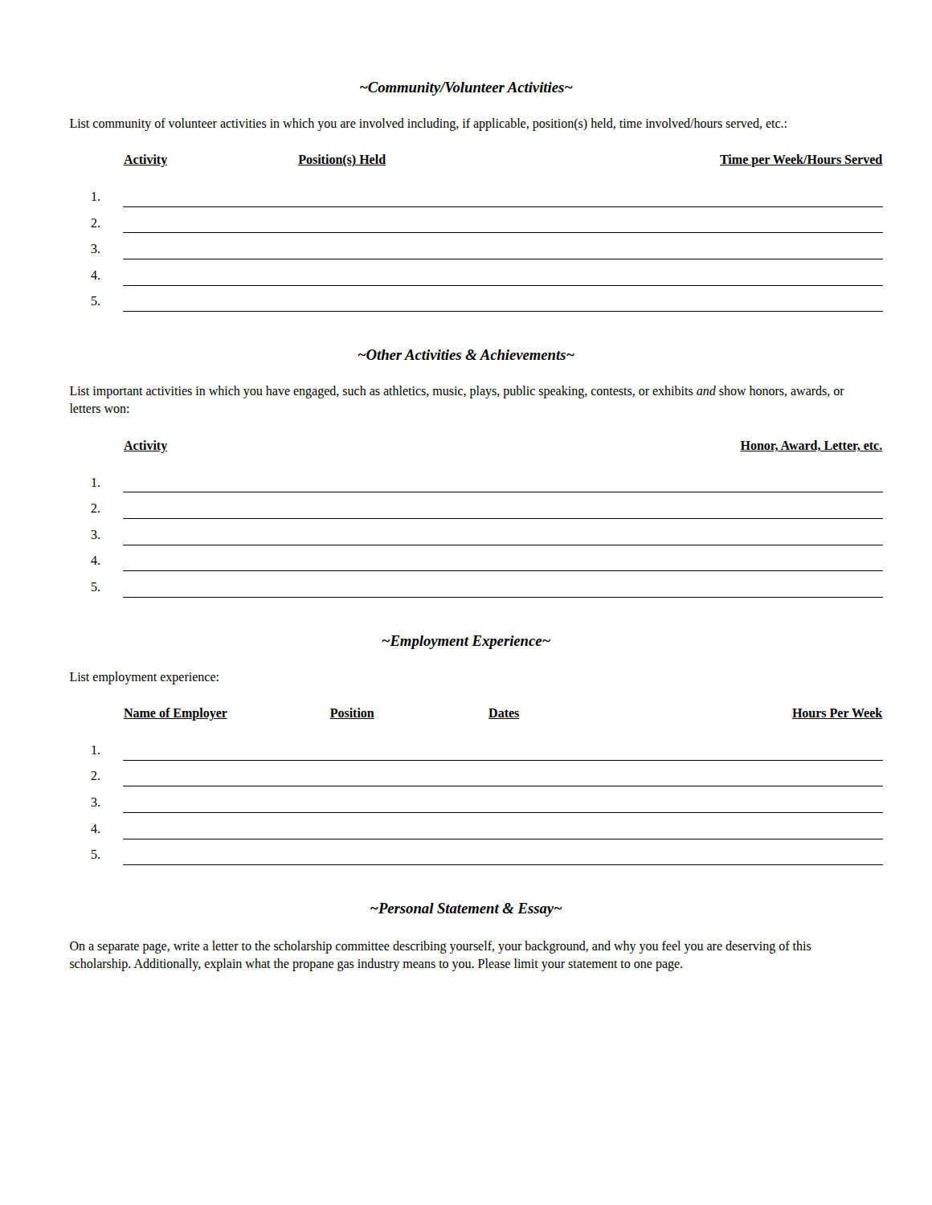~Community/Volunteer Activities~
List community of volunteer activities in which you are involved including, if applicable, position(s) held, time involved/hours served, etc.:
| | Activity | Position(s) Held | Time per Week/Hours Served |
| --- | --- | --- | --- |
| 1. | |
| 2. | |
| 3. | |
| 4. | |
| 5. | |
~Other Activities & Achievements~
List important activities in which you have engaged, such as athletics, music, plays, public speaking, contests, or exhibits and show honors, awards, or letters won:
| | Activity | Honor, Award, Letter, etc. |
| --- | --- | --- |
| 1. | |
| 2. | |
| 3. | |
| 4. | |
| 5. | |
~Employment Experience~
List employment experience:
| | Name of Employer | Position | Dates | Hours Per Week |
| --- | --- | --- | --- | --- |
| 1. | |
| 2. | |
| 3. | |
| 4. | |
| 5. | |
~Personal Statement & Essay~
On a separate page, write a letter to the scholarship committee describing yourself, your background, and why you feel you are deserving of this scholarship. Additionally, explain what the propane gas industry means to you. Please limit your statement to one page.